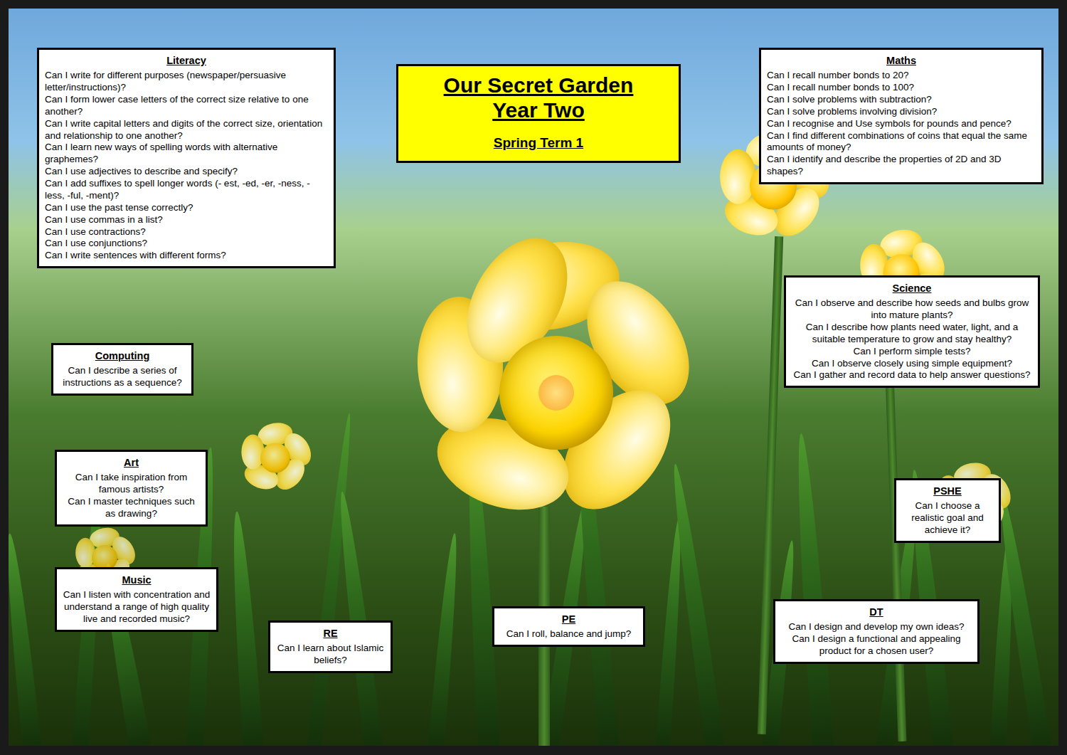Our Secret Garden
Year Two
Spring Term 1
Literacy
Can I write for different purposes (newspaper/persuasive letter/instructions)?
Can I form lower case letters of the correct size relative to one another?
Can I write capital letters and digits of the correct size, orientation and relationship to one another?
Can I learn new ways of spelling words with alternative graphemes?
Can I use adjectives to describe and specify?
Can I add suffixes to spell longer words (- est, -ed, -er, -ness, - less, -ful, -ment)?
Can I use the past tense correctly?
Can I use commas in a list?
Can I use contractions?
Can I use conjunctions?
Can I write sentences with different forms?
Maths
Can I recall number bonds to 20?
Can I recall number bonds to 100?
Can I solve problems with subtraction?
Can I solve problems involving division?
Can I recognise and Use symbols for pounds and pence?
Can I find different combinations of coins that equal the same amounts of money?
Can I identify and describe the properties of 2D and 3D shapes?
Science
Can I observe and describe how seeds and bulbs grow into mature plants?
Can I describe how plants need water, light, and a suitable temperature to grow and stay healthy?
Can I perform simple tests?
Can I observe closely using simple equipment?
Can I gather and record data to help answer questions?
Computing
Can I describe a series of instructions as a sequence?
Art
Can I take inspiration from famous artists?
Can I master techniques such as drawing?
Music
Can I listen with concentration and understand a range of high quality live and recorded music?
RE
Can I learn about Islamic beliefs?
PE
Can I roll, balance and jump?
PSHE
Can I choose a realistic goal and achieve it?
DT
Can I design and develop my own ideas?
Can I design a functional and appealing product for a chosen user?